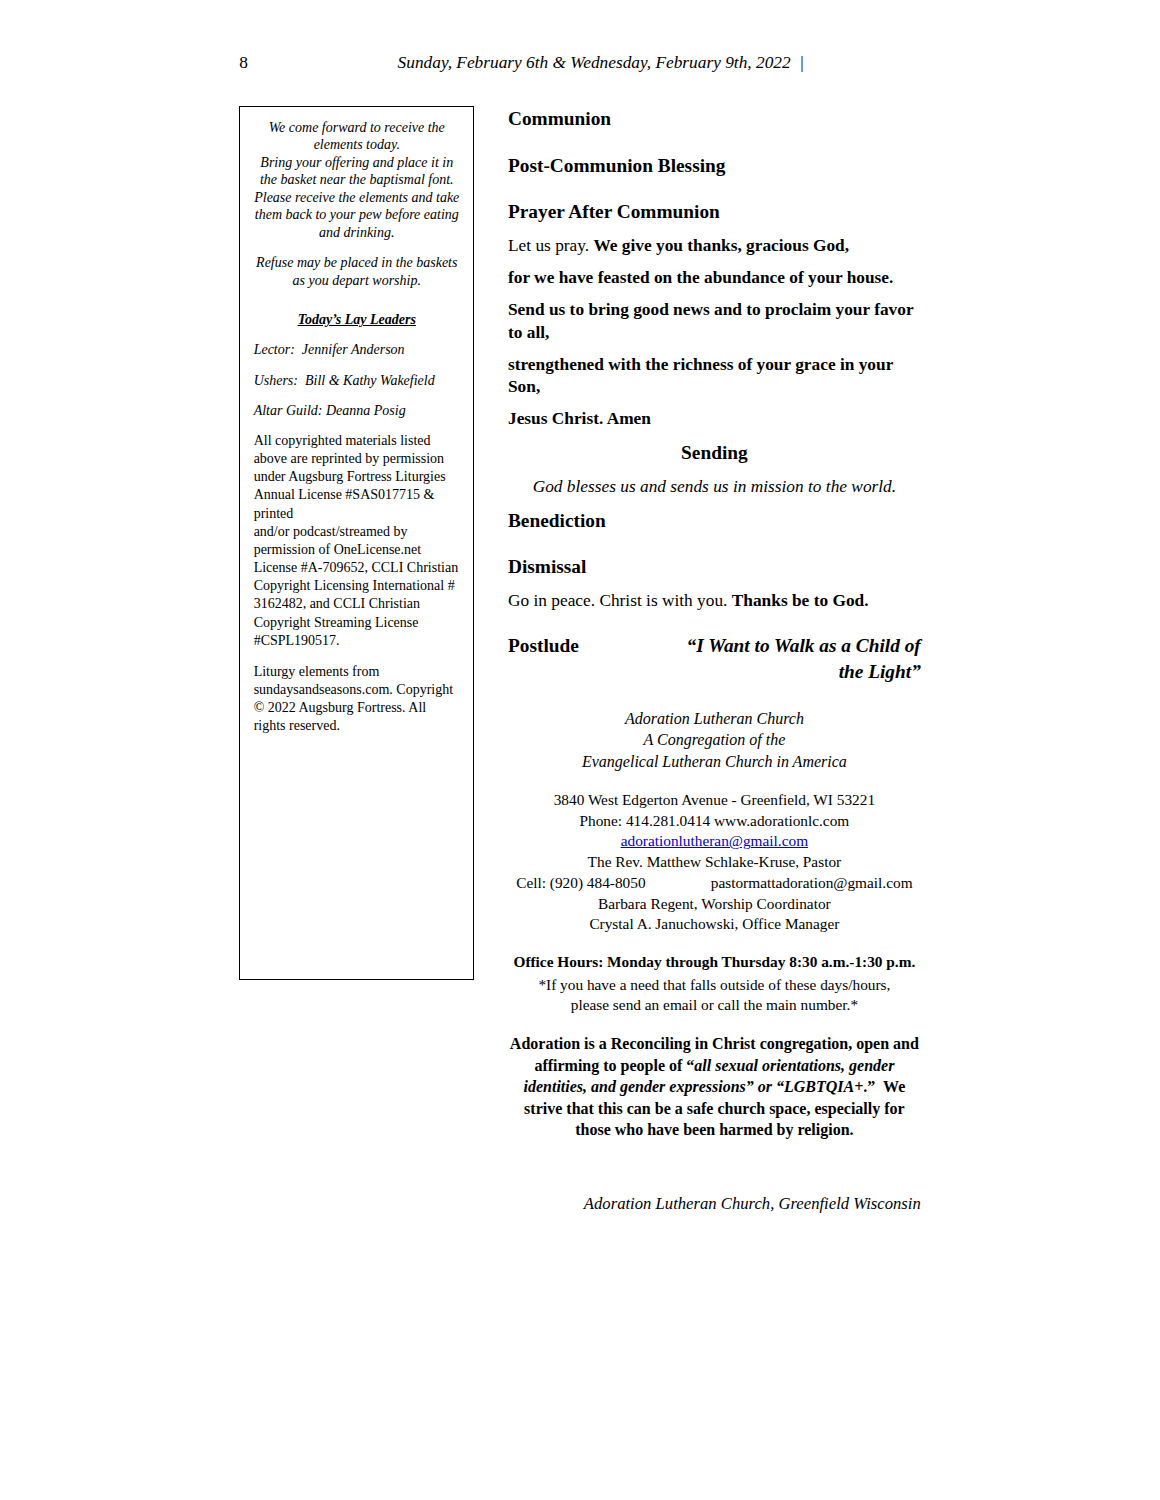8 Sunday, February 6th & Wednesday, February 9th, 2022 |
We come forward to receive the elements today.
Bring your offering and place it in the basket near the baptismal font.
Please receive the elements and take them back to your pew before eating and drinking.
Refuse may be placed in the baskets as you depart worship.
Today’s Lay Leaders
Lector: Jennifer Anderson
Ushers: Bill & Kathy Wakefield
Altar Guild: Deanna Posig
All copyrighted materials listed above are reprinted by permission under Augsburg Fortress Liturgies Annual License #SAS017715 & printed
and/or podcast/streamed by permission of OneLicense.net License #A-709652, CCLI Christian Copyright Licensing International # 3162482, and CCLI Christian Copyright Streaming License #CSPL190517.
Liturgy elements from sundaysandseasons.com. Copyright © 2022 Augsburg Fortress. All rights reserved.
Communion
Post-Communion Blessing
Prayer After Communion
Let us pray. We give you thanks, gracious God,
for we have feasted on the abundance of your house.
Send us to bring good news and to proclaim your favor to all,
strengthened with the richness of your grace in your Son,
Jesus Christ. Amen
Sending
God blesses us and sends us in mission to the world.
Benediction
Dismissal
Go in peace. Christ is with you. Thanks be to God.
Postlude “I Want to Walk as a Child of the Light”
Adoration Lutheran Church
A Congregation of the
Evangelical Lutheran Church in America
3840 West Edgerton Avenue - Greenfield, WI 53221
Phone: 414.281.0414 www.adorationlc.com
adorationlutheran@gmail.com
The Rev. Matthew Schlake-Kruse, Pastor
Cell: (920) 484-8050 pastormattadoration@gmail.com Barbara Regent, Worship Coordinator
Crystal A. Januchowski, Office Manager
Office Hours: Monday through Thursday 8:30 a.m.-1:30 p.m.
*If you have a need that falls outside of these days/hours,
please send an email or call the main number.*
Adoration is a Reconciling in Christ congregation, open and affirming to people of “all sexual orientations, gender identities, and gender expressions” or “LGBTQIA+.” We strive that this can be a safe church space, especially for those who have been harmed by religion.
Adoration Lutheran Church, Greenfield Wisconsin